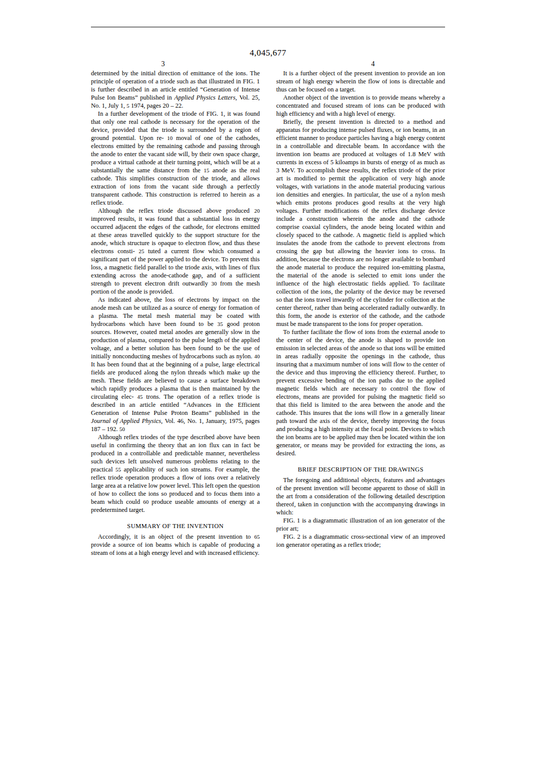4,045,677
3 4
determined by the initial direction of emittance of the ions. The principle of operation of a triode such as that illustrated in FIG. 1 is further described in an article entitled “Generation of Intense Pulse Ion Beams” published in Applied Physics Letters, Vol. 25, No. 1, July 1, 5 1974, pages 20 – 22.
In a further development of the triode of FIG. 1, it was found that only one real cathode is necessary for the operation of the device, provided that the triode is surrounded by a region of ground potential. Upon re- 10 moval of one of the cathodes, electrons emitted by the remaining cathode and passing through the anode to enter the vacant side will, by their own space charge, produce a virtual cathode at their turning point, which will be at a substantially the same distance from the 15 anode as the real cathode. This simplifies construction of the triode, and allows extraction of ions from the vacant side through a perfectly transparent cathode. This construction is referred to herein as a reflex triode.
Although the reflex triode discussed above produced 20 improved results, it was found that a substantial loss in energy occurred adjacent the edges of the cathode, for electrons emitted at these areas travelled quickly to the support structure for the anode, which structure is opaque to electron flow, and thus these electrons consti- 25 tuted a current flow which consumed a significant part of the power applied to the device. To prevent this loss, a magnetic field parallel to the triode axis, with lines of flux extending across the anode-cathode gap, and of a sufficient strength to prevent electron drift outwardly 30 from the mesh portion of the anode is provided.
As indicated above, the loss of electrons by impact on the anode mesh can be utilized as a source of energy for formation of a plasma. The metal mesh material may be coated with hydrocarbons which have been found to be 35 good proton sources. However, coated metal anodes are generally slow in the production of plasma, compared to the pulse length of the applied voltage, and a better solution has been found to be the use of initially nonconducting meshes of hydrocarbons such as nylon. 40 It has been found that at the beginning of a pulse, large electrical fields are produced along the nylon threads which make up the mesh. These fields are believed to cause a surface breakdown which rapidly produces a plasma that is then maintained by the circulating elec- 45 trons. The operation of a reflex triode is described in an article entitled “Advances in the Efficient Generation of Intense Pulse Proton Beams” published in the Journal of Applied Physics, Vol. 46, No. 1, January, 1975, pages 187 – 192. 50
Although reflex triodes of the type described above have been useful in confirming the theory that an ion flux can in fact be produced in a controllable and predictable manner, nevertheless such devices left unsolved numerous problems relating to the practical 55 applicability of such ion streams. For example, the reflex triode operation produces a flow of ions over a relatively large area at a relative low power level. This left open the question of how to collect the ions so produced and to focus them into a beam which could 60 produce useable amounts of energy at a predetermined target.
Summary of the Invention
Accordingly, it is an object of the present invention to 65 provide a source of ion beams which is capable of producing a stream of ions at a high energy level and with increased efficiency.
It is a further object of the present invention to provide an ion stream of high energy wherein the flow of ions is directable and thus can be focused on a target.
Another object of the invention is to provide means whereby a concentrated and focused stream of ions can be produced with high efficiency and with a high level of energy.
Briefly, the present invention is directed to a method and apparatus for producing intense pulsed fluxes, or ion beams, in an efficient manner to produce particles having a high energy content in a controllable and directable beam. In accordance with the invention ion beams are produced at voltages of 1.8 MeV with currents in excess of 5 kiloamps in bursts of energy of as much as 3 MeV. To accomplish these results, the reflex triode of the prior art is modified to permit the application of very high anode voltages, with variations in the anode material producing various ion densities and energies. In particular, the use of a nylon mesh which emits protons produces good results at the very high voltages. Further modifications of the reflex discharge device include a construction wherein the anode and the cathode comprise coaxial cylinders, the anode being located within and closely spaced to the cathode. A magnetic field is applied which insulates the anode from the cathode to prevent electrons from crossing the gap but allowing the heavier ions to cross. In addition, because the electrons are no longer available to bombard the anode material to produce the required ion-emitting plasma, the material of the anode is selected to emit ions under the influence of the high electrostatic fields applied. To facilitate collection of the ions, the polarity of the device may be reversed so that the ions travel inwardly of the cylinder for collection at the center thereof, rather than being accelerated radially outwardly. In this form, the anode is exterior of the cathode, and the cathode must be made transparent to the ions for proper operation.
To further facilitate the flow of ions from the external anode to the center of the device, the anode is shaped to provide ion emission in selected areas of the anode so that ions will be emitted in areas radially opposite the openings in the cathode, thus insuring that a maximum number of ions will flow to the center of the device and thus improving the efficiency thereof. Further, to prevent excessive bending of the ion paths due to the applied magnetic fields which are necessary to control the flow of electrons, means are provided for pulsing the magnetic field so that this field is limited to the area between the anode and the cathode. This insures that the ions will flow in a generally linear path toward the axis of the device, thereby improving the focus and producing a high intensity at the focal point. Devices to which the ion beams are to be applied may then be located within the ion generator, or means may be provided for extracting the ions, as desired.
Brief Description of the Drawings
The foregoing and additional objects, features and advantages of the present invention will become apparent to those of skill in the art from a consideration of the following detailed description thereof, taken in conjunction with the accompanying drawings in which:
FIG. 1 is a diagrammatic illustration of an ion generator of the prior art;
FIG. 2 is a diagrammatic cross-sectional view of an improved ion generator operating as a reflex triode;